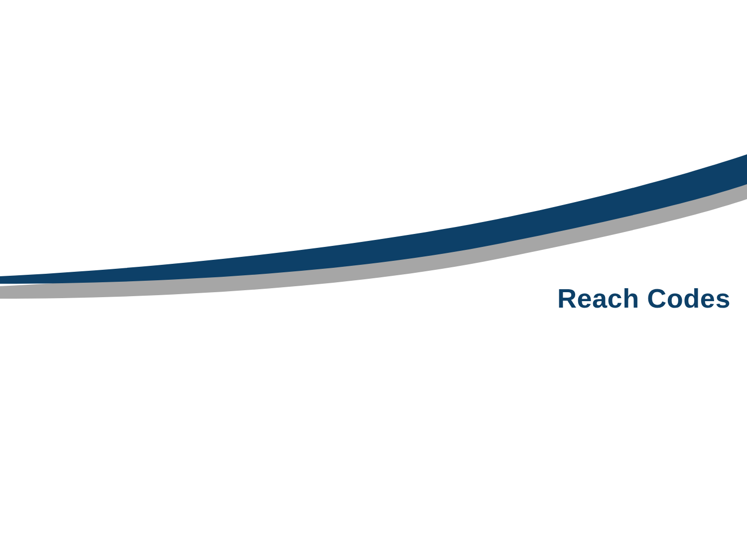Reach Codes